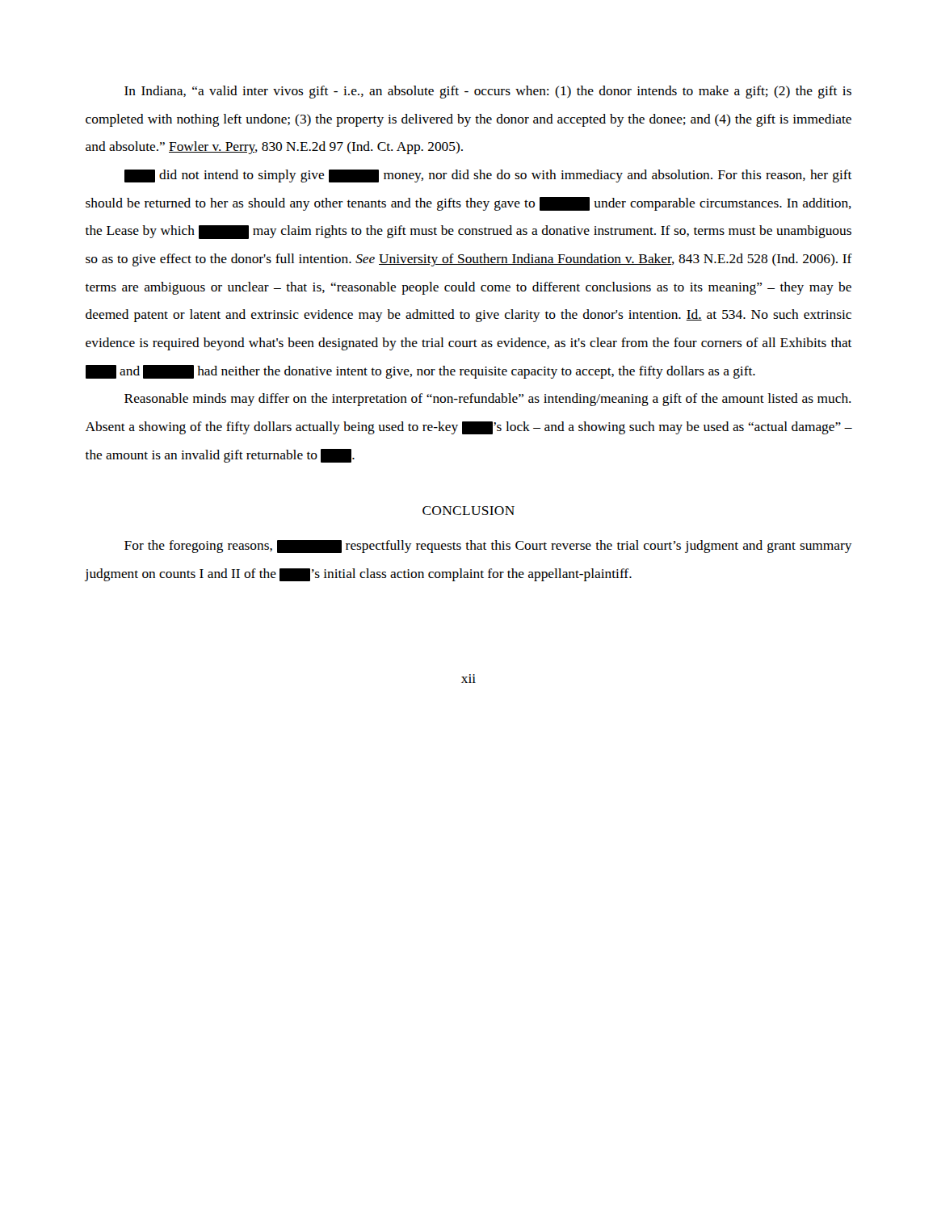In Indiana, “a valid inter vivos gift - i.e., an absolute gift - occurs when: (1) the donor intends to make a gift; (2) the gift is completed with nothing left undone; (3) the property is delivered by the donor and accepted by the donee; and (4) the gift is immediate and absolute.” Fowler v. Perry, 830 N.E.2d 97 (Ind. Ct. App. 2005).
did not intend to simply give money, nor did she do so with immediacy and absolution. For this reason, her gift should be returned to her as should any other tenants and the gifts they gave to under comparable circumstances. In addition, the Lease by which may claim rights to the gift must be construed as a donative instrument. If so, terms must be unambiguous so as to give effect to the donor's full intention. See University of Southern Indiana Foundation v. Baker, 843 N.E.2d 528 (Ind. 2006). If terms are ambiguous or unclear – that is, “reasonable people could come to different conclusions as to its meaning” – they may be deemed patent or latent and extrinsic evidence may be admitted to give clarity to the donor's intention. Id. at 534. No such extrinsic evidence is required beyond what's been designated by the trial court as evidence, as it's clear from the four corners of all Exhibits that and had neither the donative intent to give, nor the requisite capacity to accept, the fifty dollars as a gift.
Reasonable minds may differ on the interpretation of “non-refundable” as intending/meaning a gift of the amount listed as much. Absent a showing of the fifty dollars actually being used to re-key ’s lock – and a showing such may be used as “actual damage” – the amount is an invalid gift returnable to .
CONCLUSION
For the foregoing reasons, respectfully requests that this Court reverse the trial court’s judgment and grant summary judgment on counts I and II of the ’s initial class action complaint for the appellant-plaintiff.
xii